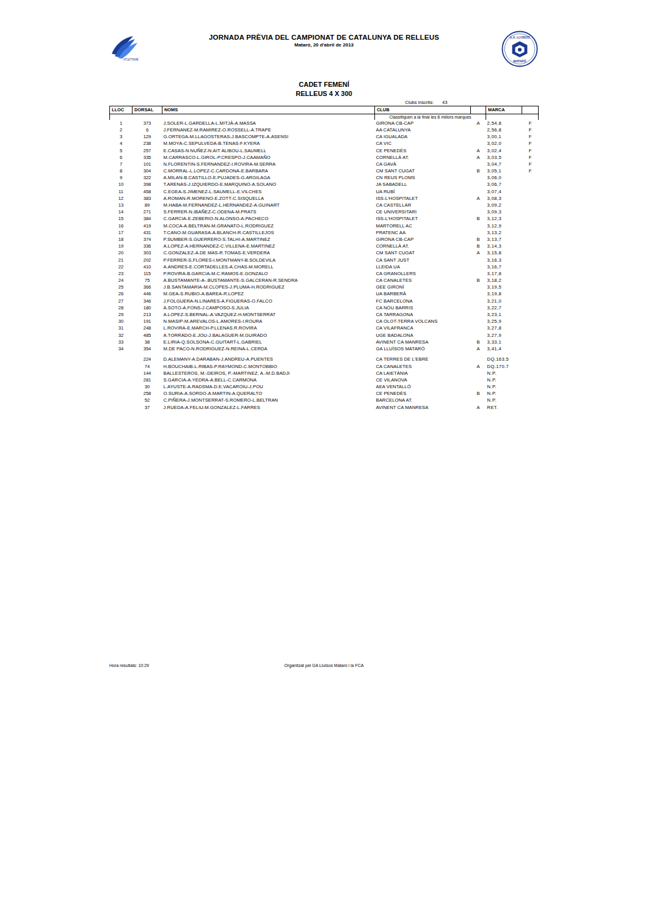ATLETISME
JORNADA PRÈVIA DEL CAMPIONAT DE CATALUNYA DE RELLEUS
Mataró, 20 d'abril de 2013
G.A. LLUÏSOS MATARÓ
CADET FEMENÍ
RELLEUS 4 X 300
Clubs inscrits:43
| | Classifiquen a la final les 8 millors marques | |
| LLOC | DORSAL | NOMS | CLUB | | MARCA | |
| 1 | 373 | J.SOLER-L.GARDELLA-L.MITJÀ-A.MASSA | GIRONA CB-CAP | A | 2,54,8 | F |
| 2 | 6 | J.FERNANEZ-M.RAMIREZ-O.ROSSELL-A.TRAPE | AA CATALUNYA | | 2,56,8 | F |
| 3 | 129 | G.ORTEGA-M.LLAGOSTERAS-J.BASCOMPTE-A.ASENSI | CA IGUALADA | | 3,00,1 | F |
| 4 | 238 | M.MOYA-C.SEPULVEDA-B.TENAS-F.KYERA | CA VIC | | 3,02,0 | F |
| 5 | 257 | E.CASAS-N.NUÑEZ-N.AIT ALIBOU-L.SAUMELL | CE PENEDÈS | A | 3,02,4 | F |
| 6 | 335 | M.CARRASCO-L.GIROL-P.CRESPO-J.CAAMAÑO | CORNELLÀ AT. | A | 3,03,5 | F |
| 7 | 101 | N.FLORENTIN-S.FERNANDEZ-I.ROVIRA-M.SERRA | CA GAVÀ | | 3,04,7 | F |
| 8 | 304 | C.MORRAL-L.LOPEZ-C.CARDONA-E.BARBARA | CM SANT CUGAT | B | 3,05,1 | F |
| 9 | 322 | A.MILAN-B.CASTILLO-E.PUJADES-G.ARGILAGA | CN REUS PLOMS | | 3,06,0 | |
| 10 | 398 | T.ARENAS-J.IZQUIERDO-E.MARQUINO-A.SOLANO | JA SABADELL | | 3,06,7 | |
| 11 | 458 | C.EGEA-S.JIMENEZ-L.SAUMELL-E.VILCHES | UA RUBÍ | | 3,07,4 | |
| 12 | 383 | A.ROMAN-R.MORENO-E.ZOTT-C.SISQUELLA | ISS-L'HOSPITALET | A | 3,08,3 | |
| 13 | 89 | M.HABA-M.FERNANDEZ-L.HERNANDEZ-A.GUINART | CA CASTELLAR | | 3,09,2 | |
| 14 | 271 | S.FERRER-N.IBAÑEZ-C.ODENA-M.PRATS | CE UNIVERSITARI | | 3,09,3 | |
| 15 | 384 | C.GARCIA-E.ZEBERIO-N.ALONSO-A.PACHECO | ISS-L'HOSPITALET | B | 3,12,3 | |
| 16 | 419 | M.COCA-A.BELTRAN-M.GRANATO-L.RODRIGUEZ | MARTORELL AC | | 3,12,9 | |
| 17 | 431 | T.CANO-M.GUARASA-A.BLANCH-R.CASTILLEJOS | PRATENC AA | | 3,13,2 | |
| 18 | 374 | P.SUMBER-S.GUERRERO-S.TALHI-A.MARTINEZ | GIRONA CB-CAP | B | 3,13,7 | |
| 19 | 336 | A.LOPEZ-A.HERNANDEZ-C.VILLENA-E.MARTINEZ | CORNELLÀ AT. | B | 3,14,3 | |
| 20 | 303 | C.GONZALEZ-A.DE MAS-R.TOMAS-E.VERDERA | CM SANT CUGAT | A | 3,15,8 | |
| 21 | 202 | P.FERRER-S.FLORES-I.MONTMANY-B.SOLDEVILA | CA SANT JUST | | 3,16,3 | |
| 22 | 410 | A.ANDRES-E.CORTADELLES-A.CHAS-M.MORELL | LLEIDA UA | | 3,16,7 | |
| 23 | 115 | P.ROVIRA-B.GARCIA-M.C.RAMOS-E.GONZALO | CA GRANOLLERS | | 3,17,8 | |
| 24 | 75 | A.BUSTAMANTE-A-.BUSTAMANTE-S.GALCERAN-R.SENDRA | CA CANALETES | B | 3,18,2 | |
| 25 | 366 | J.B.SANTAMARIA-M.CLOPES-J.PLUMA-H.RODRIGUEZ | GEE GIRONÍ | | 3,19,5 | |
| 26 | 446 | M.GEA-S.RUBIO-A.BAREA-R.LOPEZ | UA BARBERÀ | | 3,19,8 | |
| 27 | 346 | J.FOLGUERA-N.LINARES-A.FIGUERAS-O.FALCO | FC BARCELONA | | 3,21,0 | |
| 28 | 180 | A.SOTO-A.FONS-J.CAMPOSO-S.JULIA | CA NOU BARRIS | | 3,22,7 | |
| 29 | 213 | A.LOPEZ-S.BERNAL-A.VAZQUEZ-H.MONTSERRAT | CA TARRAGONA | | 3,23,1 | |
| 30 | 191 | N.MASIP-M.AREVALOS-L.AMORES-I.ROURA | CA OLOT-TERRA VOLCANS | | 3,25,9 | |
| 31 | 248 | L.ROVIRA-E.MARCH-P.LLENAS.R.ROVIRA | CA VILAFRANCA | | 3,27,8 | |
| 32 | 485 | A.TORRADO-E.JOU-J.BALAGUER-M.GUIRADO | UGE BADALONA | | 3,27,9 | |
| 33 | 38 | E.LIRIA-Q.SOLSONA-C.GUITART-L.GABRIEL | AVINENT CA MANRESA | B | 3,33,1 | |
| 34 | 354 | M.DE PACO-N.RODRIGUEZ-N.REINA-L.CERDA | GA LLUÏSOS MATARÓ | A | 3,41,4 | |
| | 224 | D.ALEMANY-A.DARABAN-J.ANDREU-A.PUENTES | CA TERRES DE L'EBRE | | DQ.163.5 | |
| | 74 | H.BOUCHAIB-L.RIBAS-P.RAYMOND-C.MONTOBBIO | CA CANALETES | A | DQ.170.7 | |
| | 144 | BALLESTEROS, M.-DEIROS, P.-MARTINEZ, A.-M.D.BADJI | CA LAIETÀNIA | | N.P. | |
| | 281 | S.GARCIA-A.YEDRA-A.BELL-C.CARMONA | CE VILANOVA | | N.P. | |
| | 30 | L.AYUSTE-A.RADSMA-D.E.VACAROIU-J.POU | AEA VENTALLÓ | | N.P. | |
| | 258 | O.SURIA-A.SORDO-A.MARTIN-A.QUERALTO | CE PENEDÈS | B | N.P. | |
| | 52 | C.PIÑERA-J.MONTSERRAT-S.ROMERO-L.BELTRAN | BARCELONA AT. | | N.P. | |
| | 37 | J.RUEDA-A.FELIU-M.GONZALEZ-L.FARRES | AVINENT CA MANRESA | A | RET. | |
Hora resultats: 10:29
Organitzat pel GA Lluïsos Mataró i la FCA